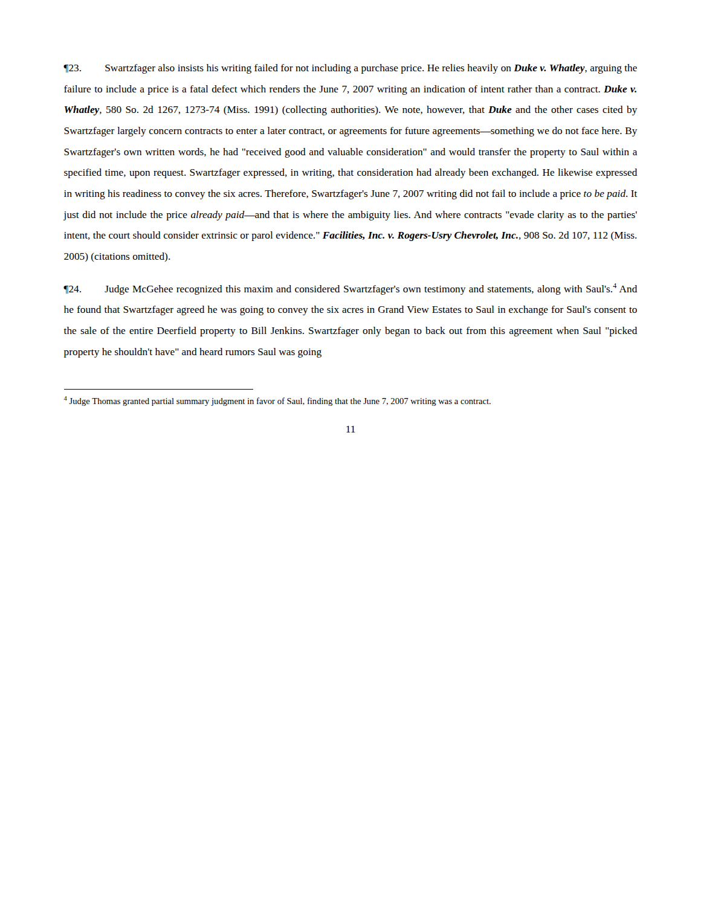¶23. Swartzfager also insists his writing failed for not including a purchase price. He relies heavily on Duke v. Whatley, arguing the failure to include a price is a fatal defect which renders the June 7, 2007 writing an indication of intent rather than a contract. Duke v. Whatley, 580 So. 2d 1267, 1273-74 (Miss. 1991) (collecting authorities). We note, however, that Duke and the other cases cited by Swartzfager largely concern contracts to enter a later contract, or agreements for future agreements—something we do not face here. By Swartzfager's own written words, he had "received good and valuable consideration" and would transfer the property to Saul within a specified time, upon request. Swartzfager expressed, in writing, that consideration had already been exchanged. He likewise expressed in writing his readiness to convey the six acres. Therefore, Swartzfager's June 7, 2007 writing did not fail to include a price to be paid. It just did not include the price already paid—and that is where the ambiguity lies. And where contracts "evade clarity as to the parties' intent, the court should consider extrinsic or parol evidence." Facilities, Inc. v. Rogers-Usry Chevrolet, Inc., 908 So. 2d 107, 112 (Miss. 2005) (citations omitted).
¶24. Judge McGehee recognized this maxim and considered Swartzfager's own testimony and statements, along with Saul's.4 And he found that Swartzfager agreed he was going to convey the six acres in Grand View Estates to Saul in exchange for Saul's consent to the sale of the entire Deerfield property to Bill Jenkins. Swartzfager only began to back out from this agreement when Saul "picked property he shouldn't have" and heard rumors Saul was going
4 Judge Thomas granted partial summary judgment in favor of Saul, finding that the June 7, 2007 writing was a contract.
11